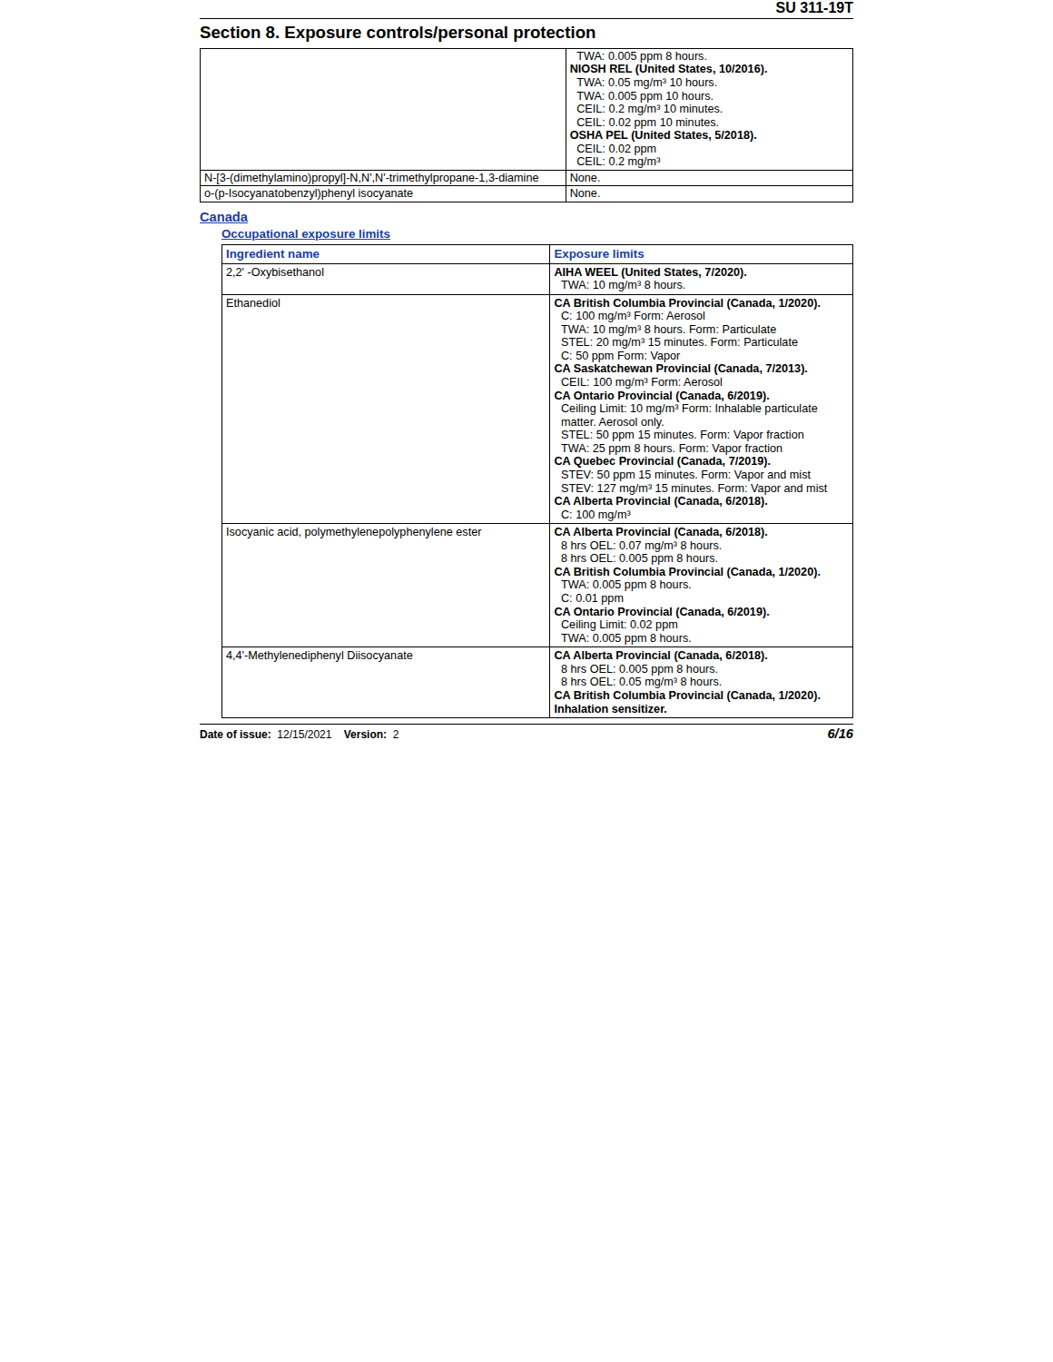SU 311-19T
Section 8. Exposure controls/personal protection
| | TWA: 0.005 ppm 8 hours. NIOSH REL (United States, 10/2016). TWA: 0.05 mg/m³ 10 hours. TWA: 0.005 ppm 10 hours. CEIL: 0.2 mg/m³ 10 minutes. CEIL: 0.02 ppm 10 minutes. OSHA PEL (United States, 5/2018). CEIL: 0.02 ppm CEIL: 0.2 mg/m³ |
| N-[3-(dimethylamino)propyl]-N,N',N'-trimethylpropane-1,3-diamine | None. |
| o-(p-Isocyanatobenzyl)phenyl isocyanate | None. |
Canada
Occupational exposure limits
| Ingredient name | Exposure limits |
| --- | --- |
| 2,2' -Oxybisethanol | AIHA WEEL (United States, 7/2020). TWA: 10 mg/m³ 8 hours. |
| Ethanediol | CA British Columbia Provincial (Canada, 1/2020). C: 100 mg/m³ Form: Aerosol TWA: 10 mg/m³ 8 hours. Form: Particulate STEL: 20 mg/m³ 15 minutes. Form: Particulate C: 50 ppm Form: Vapor CA Saskatchewan Provincial (Canada, 7/2013). CEIL: 100 mg/m³ Form: Aerosol CA Ontario Provincial (Canada, 6/2019). Ceiling Limit: 10 mg/m³ Form: Inhalable particulate matter. Aerosol only. STEL: 50 ppm 15 minutes. Form: Vapor fraction TWA: 25 ppm 8 hours. Form: Vapor fraction CA Quebec Provincial (Canada, 7/2019). STEV: 50 ppm 15 minutes. Form: Vapor and mist STEV: 127 mg/m³ 15 minutes. Form: Vapor and mist CA Alberta Provincial (Canada, 6/2018). C: 100 mg/m³ |
| Isocyanic acid, polymethylenepolyphenylene ester | CA Alberta Provincial (Canada, 6/2018). 8 hrs OEL: 0.07 mg/m³ 8 hours. 8 hrs OEL: 0.005 ppm 8 hours. CA British Columbia Provincial (Canada, 1/2020). TWA: 0.005 ppm 8 hours. C: 0.01 ppm CA Ontario Provincial (Canada, 6/2019). Ceiling Limit: 0.02 ppm TWA: 0.005 ppm 8 hours. |
| 4,4'-Methylenediphenyl Diisocyanate | CA Alberta Provincial (Canada, 6/2018). 8 hrs OEL: 0.005 ppm 8 hours. 8 hrs OEL: 0.05 mg/m³ 8 hours. CA British Columbia Provincial (Canada, 1/2020). Inhalation sensitizer. |
Date of issue: 12/15/2021 Version: 2
6/16